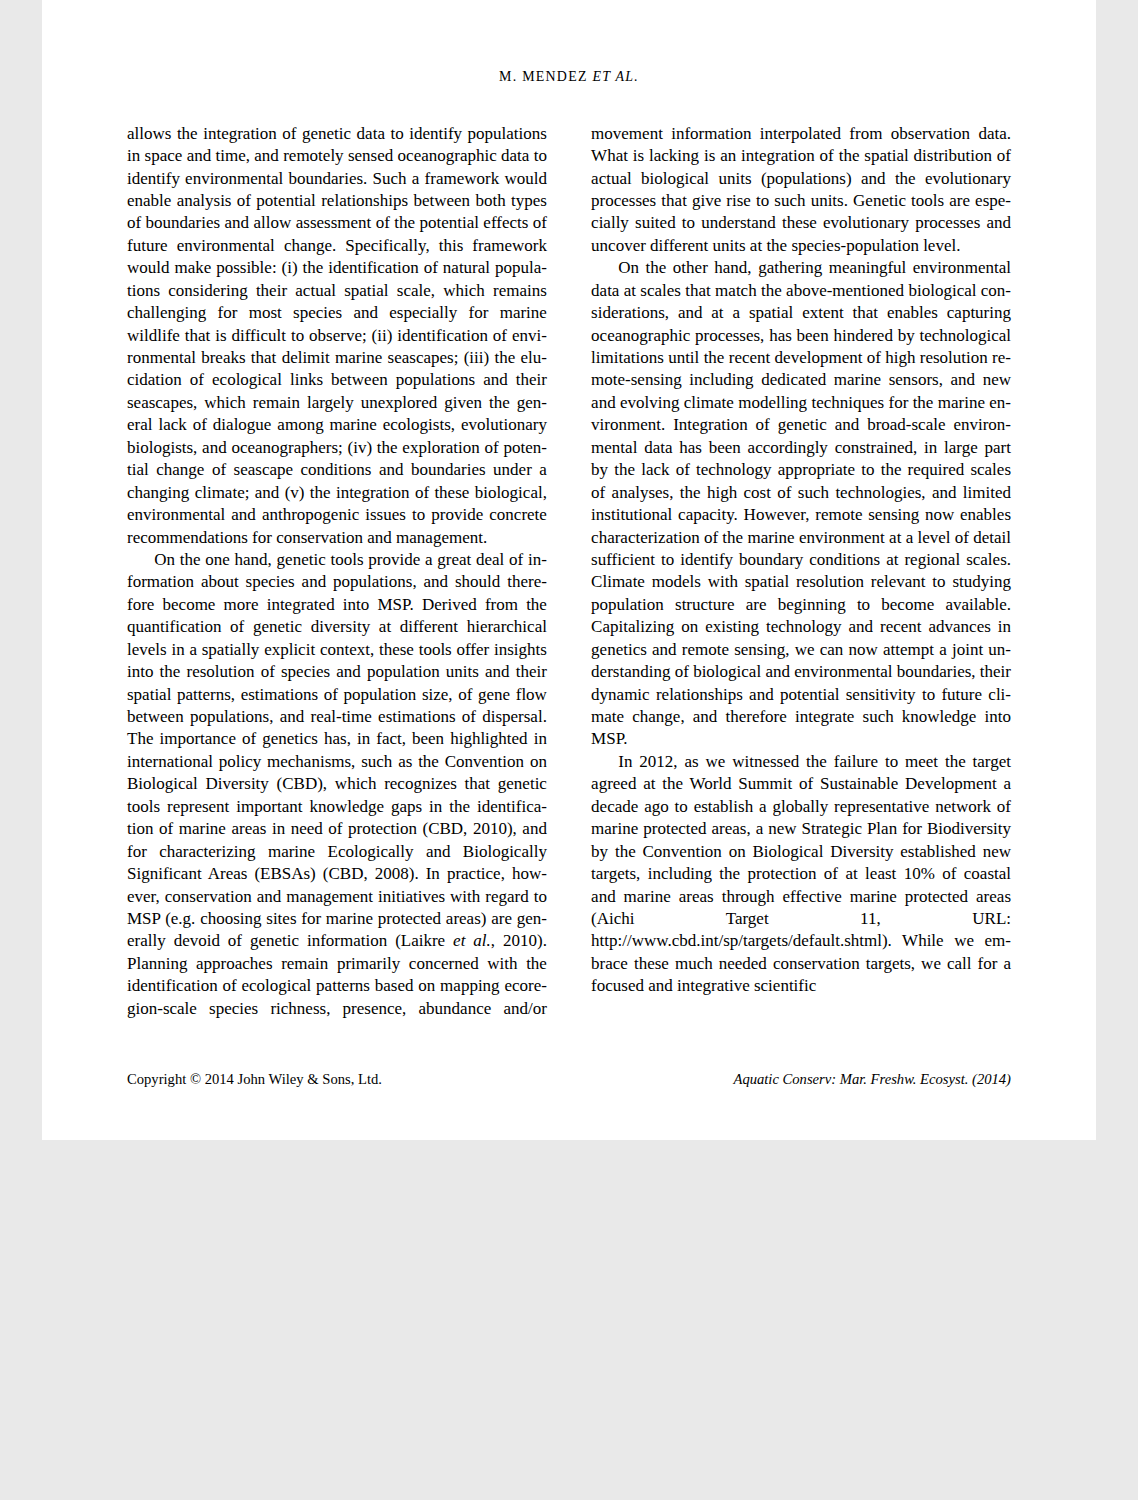M. MENDEZ ET AL.
allows the integration of genetic data to identify populations in space and time, and remotely sensed oceanographic data to identify environmental boundaries. Such a framework would enable analysis of potential relationships between both types of boundaries and allow assessment of the potential effects of future environmental change. Specifically, this framework would make possible: (i) the identification of natural populations considering their actual spatial scale, which remains challenging for most species and especially for marine wildlife that is difficult to observe; (ii) identification of environmental breaks that delimit marine seascapes; (iii) the elucidation of ecological links between populations and their seascapes, which remain largely unexplored given the general lack of dialogue among marine ecologists, evolutionary biologists, and oceanographers; (iv) the exploration of potential change of seascape conditions and boundaries under a changing climate; and (v) the integration of these biological, environmental and anthropogenic issues to provide concrete recommendations for conservation and management.
On the one hand, genetic tools provide a great deal of information about species and populations, and should therefore become more integrated into MSP. Derived from the quantification of genetic diversity at different hierarchical levels in a spatially explicit context, these tools offer insights into the resolution of species and population units and their spatial patterns, estimations of population size, of gene flow between populations, and real-time estimations of dispersal. The importance of genetics has, in fact, been highlighted in international policy mechanisms, such as the Convention on Biological Diversity (CBD), which recognizes that genetic tools represent important knowledge gaps in the identification of marine areas in need of protection (CBD, 2010), and for characterizing marine Ecologically and Biologically Significant Areas (EBSAs) (CBD, 2008). In practice, however, conservation and management initiatives with regard to MSP (e.g. choosing sites for marine protected areas) are generally devoid of genetic information (Laikre et al., 2010). Planning approaches remain primarily concerned with the identification of ecological patterns based on mapping ecoregion-scale species richness, presence, abundance and/or movement information interpolated from observation data. What is lacking is an integration of the spatial distribution of actual biological units (populations) and the evolutionary processes that give rise to such units. Genetic tools are especially suited to understand these evolutionary processes and uncover different units at the species-population level.
On the other hand, gathering meaningful environmental data at scales that match the above-mentioned biological considerations, and at a spatial extent that enables capturing oceanographic processes, has been hindered by technological limitations until the recent development of high resolution remote-sensing including dedicated marine sensors, and new and evolving climate modelling techniques for the marine environment. Integration of genetic and broad-scale environmental data has been accordingly constrained, in large part by the lack of technology appropriate to the required scales of analyses, the high cost of such technologies, and limited institutional capacity. However, remote sensing now enables characterization of the marine environment at a level of detail sufficient to identify boundary conditions at regional scales. Climate models with spatial resolution relevant to studying population structure are beginning to become available. Capitalizing on existing technology and recent advances in genetics and remote sensing, we can now attempt a joint understanding of biological and environmental boundaries, their dynamic relationships and potential sensitivity to future climate change, and therefore integrate such knowledge into MSP.
In 2012, as we witnessed the failure to meet the target agreed at the World Summit of Sustainable Development a decade ago to establish a globally representative network of marine protected areas, a new Strategic Plan for Biodiversity by the Convention on Biological Diversity established new targets, including the protection of at least 10% of coastal and marine areas through effective marine protected areas (Aichi Target 11, URL: http://www.cbd.int/sp/targets/default.shtml). While we embrace these much needed conservation targets, we call for a focused and integrative scientific
Copyright © 2014 John Wiley & Sons, Ltd.
Aquatic Conserv: Mar. Freshw. Ecosyst. (2014)